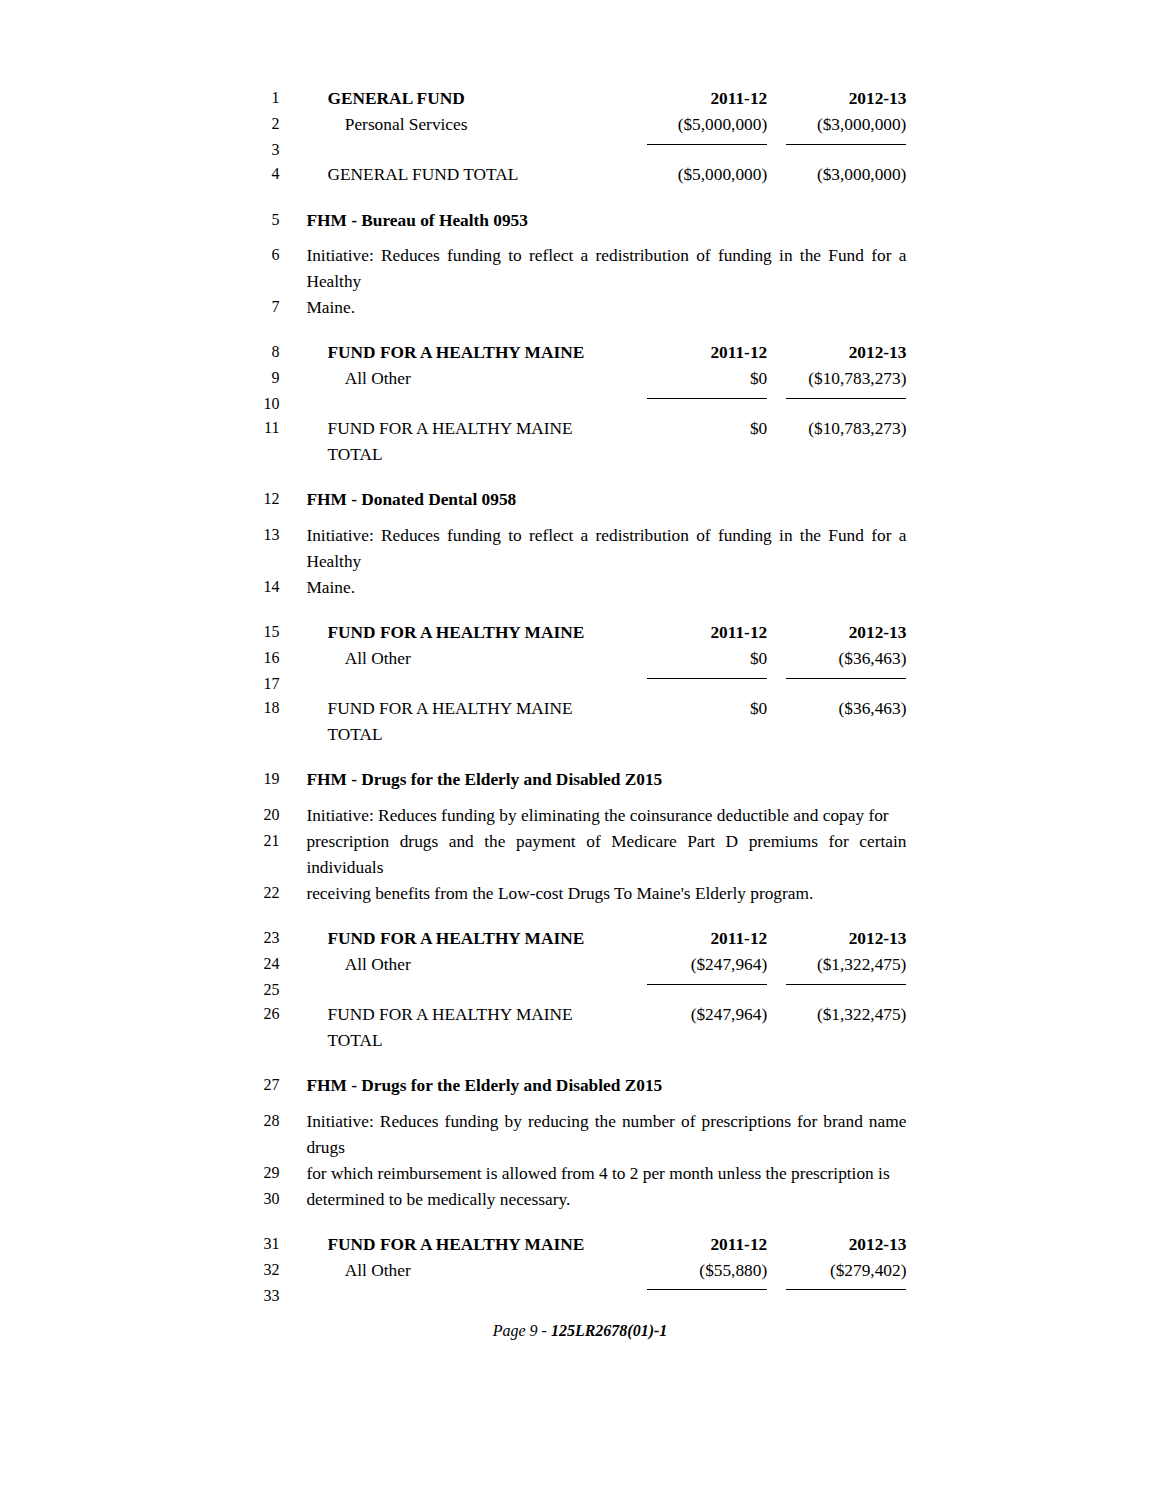1
GENERAL FUND
2011-12
2012-13
2
Personal Services
($5,000,000)
($3,000,000)
3
4
GENERAL FUND TOTAL
($5,000,000)
($3,000,000)
5
FHM - Bureau of Health 0953
6
Initiative: Reduces funding to reflect a redistribution of funding in the Fund for a Healthy
7
Maine.
8
FUND FOR A HEALTHY MAINE
2011-12
2012-13
9
All Other
$0
($10,783,273)
10
11
FUND FOR A HEALTHY MAINE TOTAL
$0
($10,783,273)
12
FHM - Donated Dental 0958
13
Initiative: Reduces funding to reflect a redistribution of funding in the Fund for a Healthy
14
Maine.
15
FUND FOR A HEALTHY MAINE
2011-12
2012-13
16
All Other
$0
($36,463)
17
18
FUND FOR A HEALTHY MAINE TOTAL
$0
($36,463)
19
FHM - Drugs for the Elderly and Disabled Z015
20
Initiative: Reduces funding by eliminating the coinsurance deductible and copay for
21
prescription drugs and the payment of Medicare Part D premiums for certain individuals
22
receiving benefits from the Low-cost Drugs To Maine's Elderly program.
23
FUND FOR A HEALTHY MAINE
2011-12
2012-13
24
All Other
($247,964)
($1,322,475)
25
26
FUND FOR A HEALTHY MAINE TOTAL
($247,964)
($1,322,475)
27
FHM - Drugs for the Elderly and Disabled Z015
28
Initiative: Reduces funding by reducing the number of prescriptions for brand name drugs
29
for which reimbursement is allowed from 4 to 2 per month unless the prescription is
30
determined to be medically necessary.
31
FUND FOR A HEALTHY MAINE
2011-12
2012-13
32
All Other
($55,880)
($279,402)
33
Page 9 - 125LR2678(01)-1